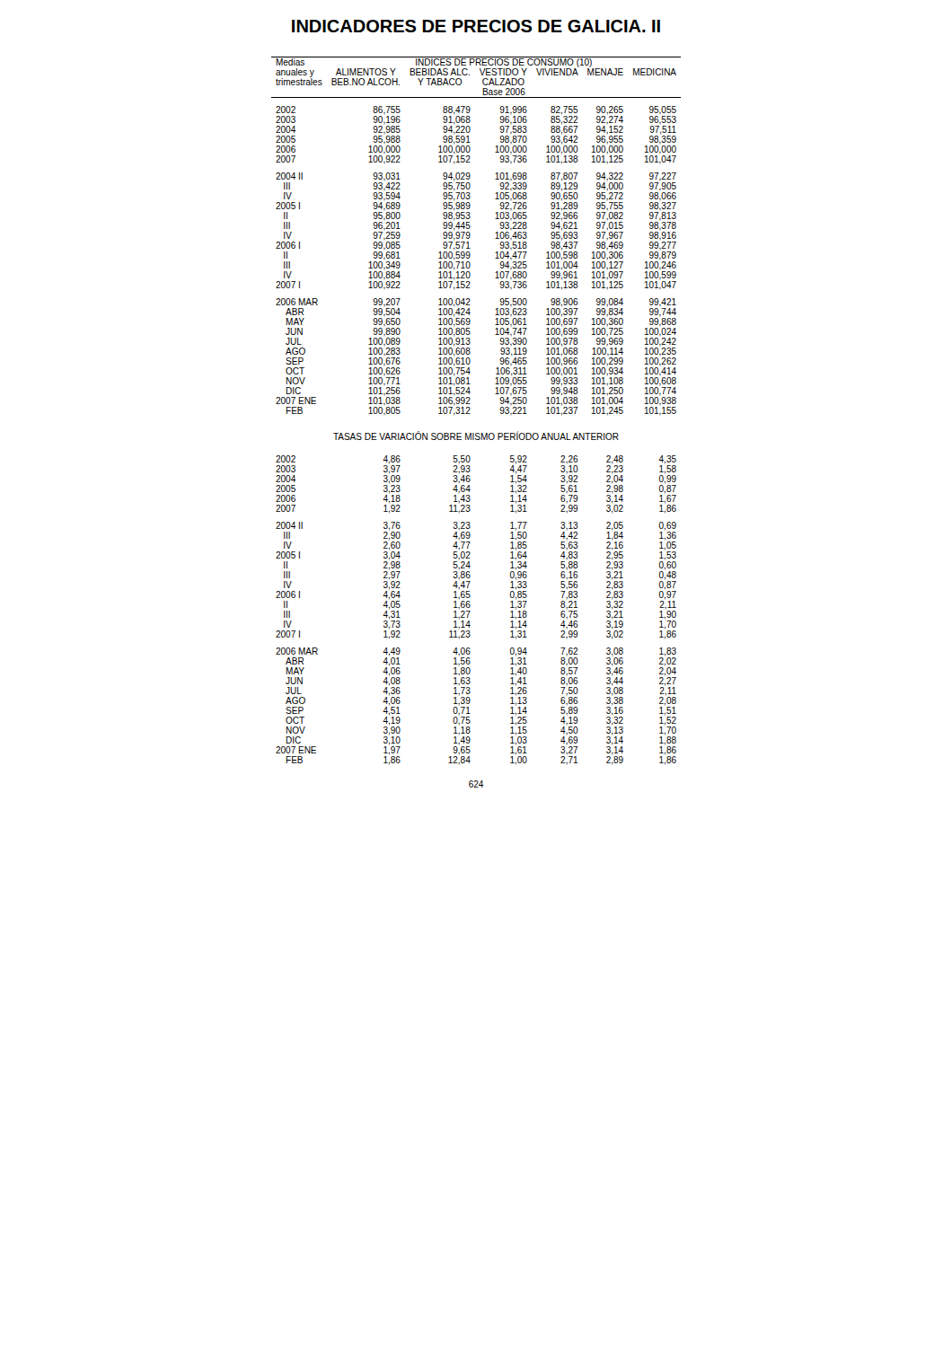INDICADORES DE PRECIOS DE GALICIA. II
| Medias | INDICES DE PRECIOS DE CONSUMO (10) |
| --- | --- |
| anuales y | ALIMENTOS Y | BEBIDAS ALC. | VESTIDO Y | VIVIENDA | MENAJE | MEDICINA |
| trimestrales | BEB.NO ALCOH. | Y TABACO | CALZADO | | | |
| | Base 2006 |
| 2002 | 86,755 | 88,479 | 91,996 | 82,755 | 90,265 | 95,055 |
| 2003 | 90,196 | 91,068 | 96,106 | 85,322 | 92,274 | 96,553 |
| 2004 | 92,985 | 94,220 | 97,583 | 88,667 | 94,152 | 97,511 |
| 2005 | 95,988 | 98,591 | 98,870 | 93,642 | 96,955 | 98,359 |
| 2006 | 100,000 | 100,000 | 100,000 | 100,000 | 100,000 | 100,000 |
| 2007 | 100,922 | 107,152 | 93,736 | 101,138 | 101,125 | 101,047 |
| 2004 II | 93,031 | 94,029 | 101,698 | 87,807 | 94,322 | 97,227 |
| III | 93,422 | 95,750 | 92,339 | 89,129 | 94,000 | 97,905 |
| IV | 93,594 | 95,703 | 105,068 | 90,650 | 95,272 | 98,066 |
| 2005 I | 94,689 | 95,989 | 92,726 | 91,289 | 95,755 | 98,327 |
| II | 95,800 | 98,953 | 103,065 | 92,966 | 97,082 | 97,813 |
| III | 96,201 | 99,445 | 93,228 | 94,621 | 97,015 | 98,378 |
| IV | 97,259 | 99,979 | 106,463 | 95,693 | 97,967 | 98,916 |
| 2006 I | 99,085 | 97,571 | 93,518 | 98,437 | 98,469 | 99,277 |
| II | 99,681 | 100,599 | 104,477 | 100,598 | 100,306 | 99,879 |
| III | 100,349 | 100,710 | 94,325 | 101,004 | 100,127 | 100,246 |
| IV | 100,884 | 101,120 | 107,680 | 99,961 | 101,097 | 100,599 |
| 2007 I | 100,922 | 107,152 | 93,736 | 101,138 | 101,125 | 101,047 |
| 2006 MAR | 99,207 | 100,042 | 95,500 | 98,906 | 99,084 | 99,421 |
| ABR | 99,504 | 100,424 | 103,623 | 100,397 | 99,834 | 99,744 |
| MAY | 99,650 | 100,569 | 105,061 | 100,697 | 100,360 | 99,868 |
| JUN | 99,890 | 100,805 | 104,747 | 100,699 | 100,725 | 100,024 |
| JUL | 100,089 | 100,913 | 93,390 | 100,978 | 99,969 | 100,242 |
| AGO | 100,283 | 100,608 | 93,119 | 101,068 | 100,114 | 100,235 |
| SEP | 100,676 | 100,610 | 96,465 | 100,966 | 100,299 | 100,262 |
| OCT | 100,626 | 100,754 | 106,311 | 100,001 | 100,934 | 100,414 |
| NOV | 100,771 | 101,081 | 109,055 | 99,933 | 101,108 | 100,608 |
| DIC | 101,256 | 101,524 | 107,675 | 99,948 | 101,250 | 100,774 |
| 2007 ENE | 101,038 | 106,992 | 94,250 | 101,038 | 101,004 | 100,938 |
| FEB | 100,805 | 107,312 | 93,221 | 101,237 | 101,245 | 101,155 |
| TASAS DE VARIACIÓN SOBRE MISMO PERÍODO ANUAL ANTERIOR |
| 2002 | 4,86 | 5,50 | 5,92 | 2,26 | 2,48 | 4,35 |
| 2003 | 3,97 | 2,93 | 4,47 | 3,10 | 2,23 | 1,58 |
| 2004 | 3,09 | 3,46 | 1,54 | 3,92 | 2,04 | 0,99 |
| 2005 | 3,23 | 4,64 | 1,32 | 5,61 | 2,98 | 0,87 |
| 2006 | 4,18 | 1,43 | 1,14 | 6,79 | 3,14 | 1,67 |
| 2007 | 1,92 | 11,23 | 1,31 | 2,99 | 3,02 | 1,86 |
| 2004 II | 3,76 | 3,23 | 1,77 | 3,13 | 2,05 | 0,69 |
| III | 2,90 | 4,69 | 1,50 | 4,42 | 1,84 | 1,36 |
| IV | 2,60 | 4,77 | 1,85 | 5,63 | 2,16 | 1,05 |
| 2005 I | 3,04 | 5,02 | 1,64 | 4,83 | 2,95 | 1,53 |
| II | 2,98 | 5,24 | 1,34 | 5,88 | 2,93 | 0,60 |
| III | 2,97 | 3,86 | 0,96 | 6,16 | 3,21 | 0,48 |
| IV | 3,92 | 4,47 | 1,33 | 5,56 | 2,83 | 0,87 |
| 2006 I | 4,64 | 1,65 | 0,85 | 7,83 | 2,83 | 0,97 |
| II | 4,05 | 1,66 | 1,37 | 8,21 | 3,32 | 2,11 |
| III | 4,31 | 1,27 | 1,18 | 6,75 | 3,21 | 1,90 |
| IV | 3,73 | 1,14 | 1,14 | 4,46 | 3,19 | 1,70 |
| 2007 I | 1,92 | 11,23 | 1,31 | 2,99 | 3,02 | 1,86 |
| 2006 MAR | 4,49 | 4,06 | 0,94 | 7,62 | 3,08 | 1,83 |
| ABR | 4,01 | 1,56 | 1,31 | 8,00 | 3,06 | 2,02 |
| MAY | 4,06 | 1,80 | 1,40 | 8,57 | 3,46 | 2,04 |
| JUN | 4,08 | 1,63 | 1,41 | 8,06 | 3,44 | 2,27 |
| JUL | 4,36 | 1,73 | 1,26 | 7,50 | 3,08 | 2,11 |
| AGO | 4,06 | 1,39 | 1,13 | 6,86 | 3,38 | 2,08 |
| SEP | 4,51 | 0,71 | 1,14 | 5,89 | 3,16 | 1,51 |
| OCT | 4,19 | 0,75 | 1,25 | 4,19 | 3,32 | 1,52 |
| NOV | 3,90 | 1,18 | 1,15 | 4,50 | 3,13 | 1,70 |
| DIC | 3,10 | 1,49 | 1,03 | 4,69 | 3,14 | 1,88 |
| 2007 ENE | 1,97 | 9,65 | 1,61 | 3,27 | 3,14 | 1,86 |
| FEB | 1,86 | 12,84 | 1,00 | 2,71 | 2,89 | 1,86 |
624